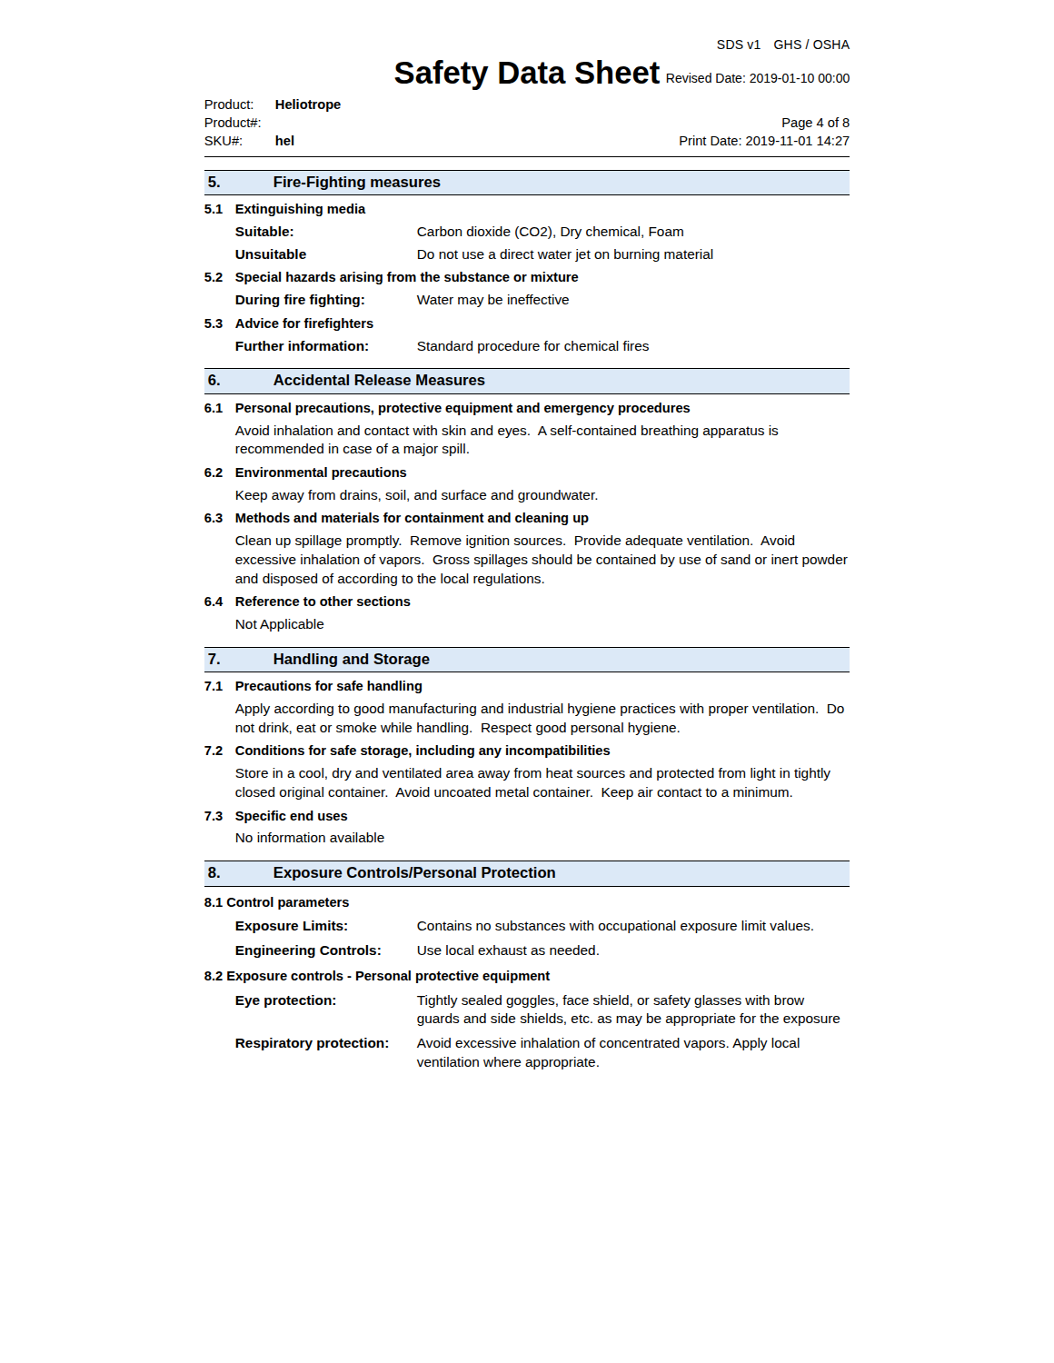SDS v1 GHS / OSHA
Safety Data Sheet
Revised Date: 2019-01-10 00:00
| Product: | Heliotrope | |
| Product#: | | Page 4 of 8 |
| SKU#: | hel | Print Date: 2019-11-01 14:27 |
5. Fire-Fighting measures
5.1 Extinguishing media
Suitable:
Carbon dioxide (CO2), Dry chemical, Foam
Unsuitable
Do not use a direct water jet on burning material
5.2 Special hazards arising from the substance or mixture
During fire fighting:
Water may be ineffective
5.3 Advice for firefighters
Further information:
Standard procedure for chemical fires
6. Accidental Release Measures
6.1 Personal precautions, protective equipment and emergency procedures
Avoid inhalation and contact with skin and eyes. A self-contained breathing apparatus is recommended in case of a major spill.
6.2 Environmental precautions
Keep away from drains, soil, and surface and groundwater.
6.3 Methods and materials for containment and cleaning up
Clean up spillage promptly. Remove ignition sources. Provide adequate ventilation. Avoid excessive inhalation of vapors. Gross spillages should be contained by use of sand or inert powder and disposed of according to the local regulations.
6.4 Reference to other sections
Not Applicable
7. Handling and Storage
7.1 Precautions for safe handling
Apply according to good manufacturing and industrial hygiene practices with proper ventilation. Do not drink, eat or smoke while handling. Respect good personal hygiene.
7.2 Conditions for safe storage, including any incompatibilities
Store in a cool, dry and ventilated area away from heat sources and protected from light in tightly closed original container. Avoid uncoated metal container. Keep air contact to a minimum.
7.3 Specific end uses
No information available
8. Exposure Controls/Personal Protection
8.1 Control parameters
Exposure Limits:
Contains no substances with occupational exposure limit values.
Engineering Controls:
Use local exhaust as needed.
8.2 Exposure controls - Personal protective equipment
Eye protection:
Tightly sealed goggles, face shield, or safety glasses with brow guards and side shields, etc. as may be appropriate for the exposure
Respiratory protection:
Avoid excessive inhalation of concentrated vapors. Apply local ventilation where appropriate.